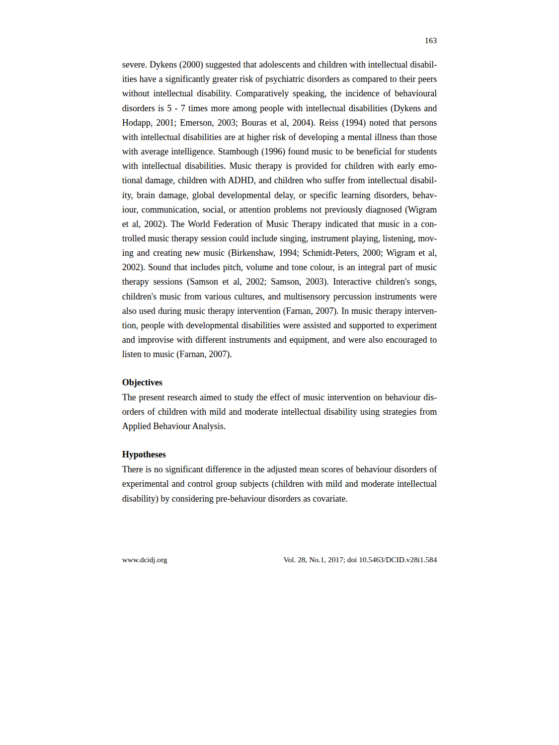163
severe. Dykens (2000) suggested that adolescents and children with intellectual disabilities have a significantly greater risk of psychiatric disorders as compared to their peers without intellectual disability. Comparatively speaking, the incidence of behavioural disorders is 5 - 7 times more among people with intellectual disabilities (Dykens and Hodapp, 2001; Emerson, 2003; Bouras et al, 2004). Reiss (1994) noted that persons with intellectual disabilities are at higher risk of developing a mental illness than those with average intelligence. Stambough (1996) found music to be beneficial for students with intellectual disabilities. Music therapy is provided for children with early emotional damage, children with ADHD, and children who suffer from intellectual disability, brain damage, global developmental delay, or specific learning disorders, behaviour, communication, social, or attention problems not previously diagnosed (Wigram et al, 2002). The World Federation of Music Therapy indicated that music in a controlled music therapy session could include singing, instrument playing, listening, moving and creating new music (Birkenshaw, 1994; Schmidt-Peters, 2000; Wigram et al, 2002). Sound that includes pitch, volume and tone colour, is an integral part of music therapy sessions (Samson et al, 2002; Samson, 2003). Interactive children's songs, children's music from various cultures, and multisensory percussion instruments were also used during music therapy intervention (Farnan, 2007). In music therapy intervention, people with developmental disabilities were assisted and supported to experiment and improvise with different instruments and equipment, and were also encouraged to listen to music (Farnan, 2007).
Objectives
The present research aimed to study the effect of music intervention on behaviour disorders of children with mild and moderate intellectual disability using strategies from Applied Behaviour Analysis.
Hypotheses
There is no significant difference in the adjusted mean scores of behaviour disorders of experimental and control group subjects (children with mild and moderate intellectual disability) by considering pre-behaviour disorders as covariate.
www.dcidj.org
Vol. 28, No.1, 2017; doi 10.5463/DCID.v28i1.584